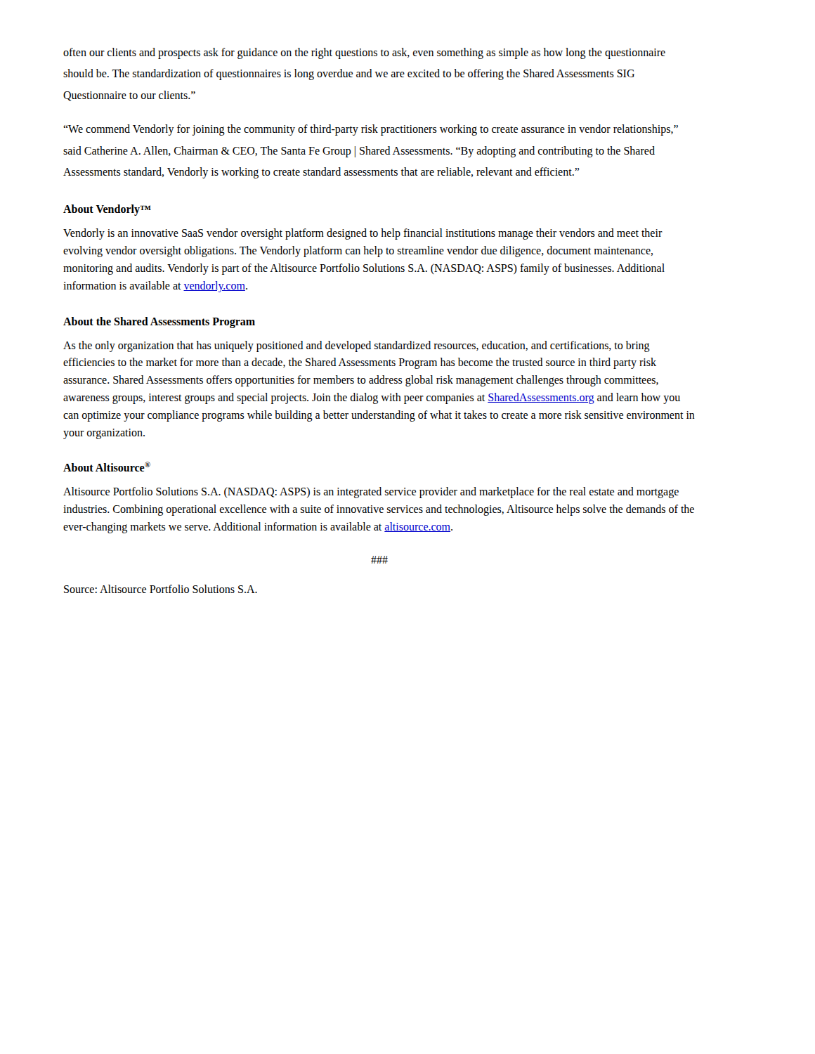often our clients and prospects ask for guidance on the right questions to ask, even something as simple as how long the questionnaire should be. The standardization of questionnaires is long overdue and we are excited to be offering the Shared Assessments SIG Questionnaire to our clients.”
“We commend Vendorly for joining the community of third-party risk practitioners working to create assurance in vendor relationships,” said Catherine A. Allen, Chairman & CEO, The Santa Fe Group | Shared Assessments. “By adopting and contributing to the Shared Assessments standard, Vendorly is working to create standard assessments that are reliable, relevant and efficient.”
About Vendorly™
Vendorly is an innovative SaaS vendor oversight platform designed to help financial institutions manage their vendors and meet their evolving vendor oversight obligations. The Vendorly platform can help to streamline vendor due diligence, document maintenance, monitoring and audits. Vendorly is part of the Altisource Portfolio Solutions S.A. (NASDAQ: ASPS) family of businesses. Additional information is available at vendorly.com.
About the Shared Assessments Program
As the only organization that has uniquely positioned and developed standardized resources, education, and certifications, to bring efficiencies to the market for more than a decade, the Shared Assessments Program has become the trusted source in third party risk assurance. Shared Assessments offers opportunities for members to address global risk management challenges through committees, awareness groups, interest groups and special projects. Join the dialog with peer companies at SharedAssessments.org and learn how you can optimize your compliance programs while building a better understanding of what it takes to create a more risk sensitive environment in your organization.
About Altisource®
Altisource Portfolio Solutions S.A. (NASDAQ: ASPS) is an integrated service provider and marketplace for the real estate and mortgage industries. Combining operational excellence with a suite of innovative services and technologies, Altisource helps solve the demands of the ever-changing markets we serve. Additional information is available at altisource.com.
###
Source: Altisource Portfolio Solutions S.A.